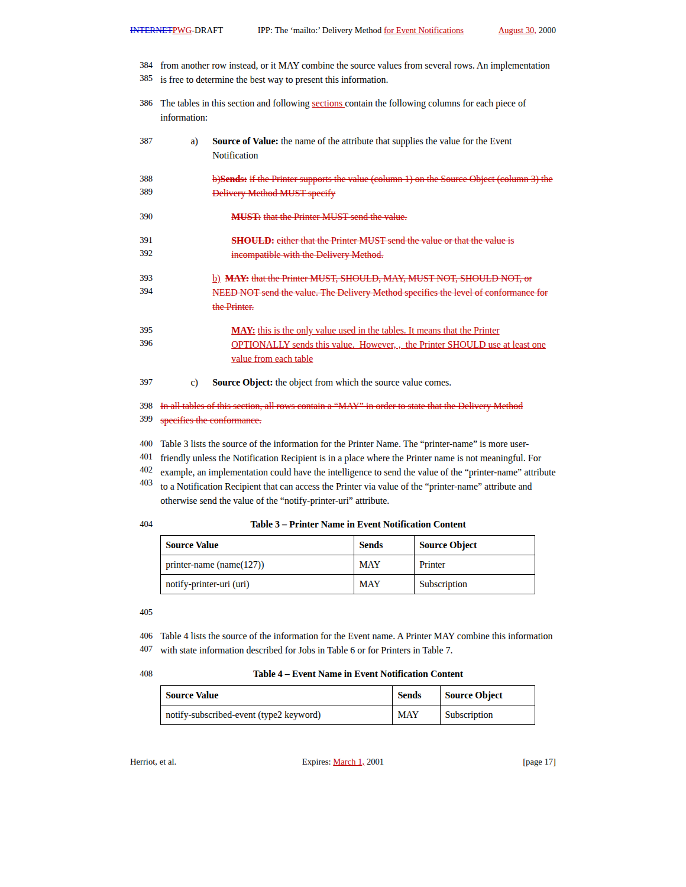INTERNET PWG-DRAFT
IPP: The ‘mailto:’ Delivery Method for Event Notifications
August 30, 2000
384
385
from another row instead, or it MAY combine the source values from several rows. An implementation is free to determine the best way to present this information.
386
The tables in this section and following sections contain the following columns for each piece of information:
387
a) Source of Value: the name of the attribute that supplies the value for the Event Notification
388
389
b) Sends: if the Printer supports the value (column 1) on the Source Object (column 3) the Delivery Method MUST specify
390
MUST: that the Printer MUST send the value.
391
392
SHOULD: either that the Printer MUST send the value or that the value is incompatible with the Delivery Method.
393
394
b) MAY: that the Printer MUST, SHOULD, MAY, MUST NOT, SHOULD NOT, or NEED NOT send the value. The Delivery Method specifies the level of conformance for the Printer.
395
396
MAY: this is the only value used in the tables. It means that the Printer OPTIONALLY sends this value. However, , the Printer SHOULD use at least one value from each table
397
c) Source Object: the object from which the source value comes.
398
399
In all tables of this section, all rows contain a “MAY” in order to state that the Delivery Method specifies the conformance.
400
401
402
403
Table 3 lists the source of the information for the Printer Name. The “printer-name” is more user-friendly unless the Notification Recipient is in a place where the Printer name is not meaningful. For example, an implementation could have the intelligence to send the value of the “printer-name” attribute to a Notification Recipient that can access the Printer via value of the “printer-name” attribute and otherwise send the value of the “notify-printer-uri” attribute.
404
Table 3 – Printer Name in Event Notification Content
| Source Value | Sends | Source Object |
| --- | --- | --- |
| printer-name (name(127)) | MAY | Printer |
| notify-printer-uri (uri) | MAY | Subscription |
405
406
407
Table 4 lists the source of the information for the Event name. A Printer MAY combine this information with state information described for Jobs in Table 6 or for Printers in Table 7.
408
Table 4 – Event Name in Event Notification Content
| Source Value | Sends | Source Object |
| --- | --- | --- |
| notify-subscribed-event (type2 keyword) | MAY | Subscription |
Herriot, et al.
Expires: March 1, 2001
[page 17]